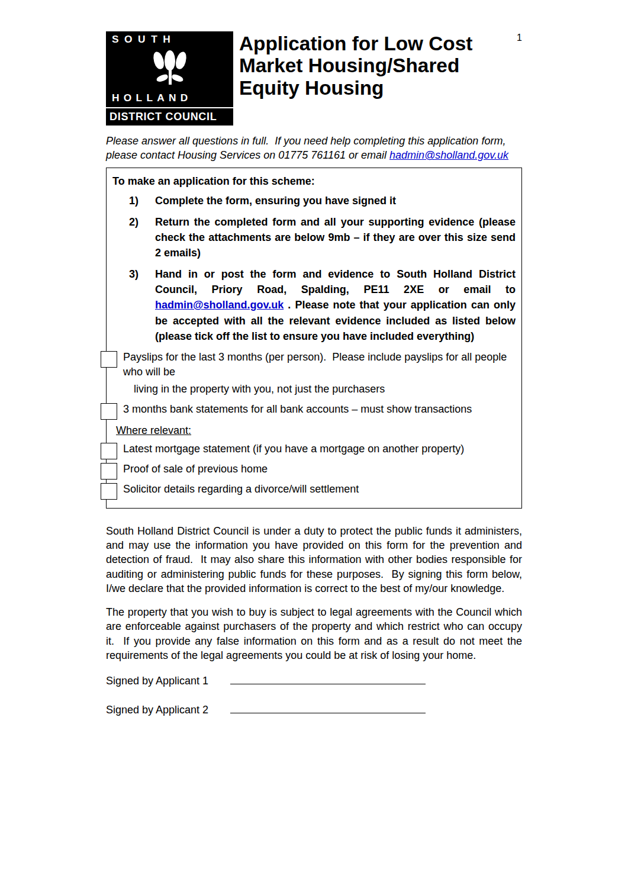1
SOUTH
HOLLAND
DISTRICT COUNCIL
Application for Low Cost Market Housing/Shared Equity Housing
Please answer all questions in full. If you need help completing this application form, please contact Housing Services on 01775 761161 or email hadmin@sholland.gov.uk
To make an application for this scheme:
Complete the form, ensuring you have signed it
Return the completed form and all your supporting evidence (please check the attachments are below 9mb – if they are over this size send 2 emails)
Hand in or post the form and evidence to South Holland District Council, Priory Road, Spalding, PE11 2XE or email to hadmin@sholland.gov.uk . Please note that your application can only be accepted with all the relevant evidence included as listed below (please tick off the list to ensure you have included everything)
Payslips for the last 3 months (per person). Please include payslips for all people who will be
living in the property with you, not just the purchasers
3 months bank statements for all bank accounts – must show transactions
Where relevant:
Latest mortgage statement (if you have a mortgage on another property)
Proof of sale of previous home
Solicitor details regarding a divorce/will settlement
South Holland District Council is under a duty to protect the public funds it administers, and may use the information you have provided on this form for the prevention and detection of fraud. It may also share this information with other bodies responsible for auditing or administering public funds for these purposes. By signing this form below, I/we declare that the provided information is correct to the best of my/our knowledge.
The property that you wish to buy is subject to legal agreements with the Council which are enforceable against purchasers of the property and which restrict who can occupy it. If you provide any false information on this form and as a result do not meet the requirements of the legal agreements you could be at risk of losing your home.
Signed by Applicant 1
Signed by Applicant 2